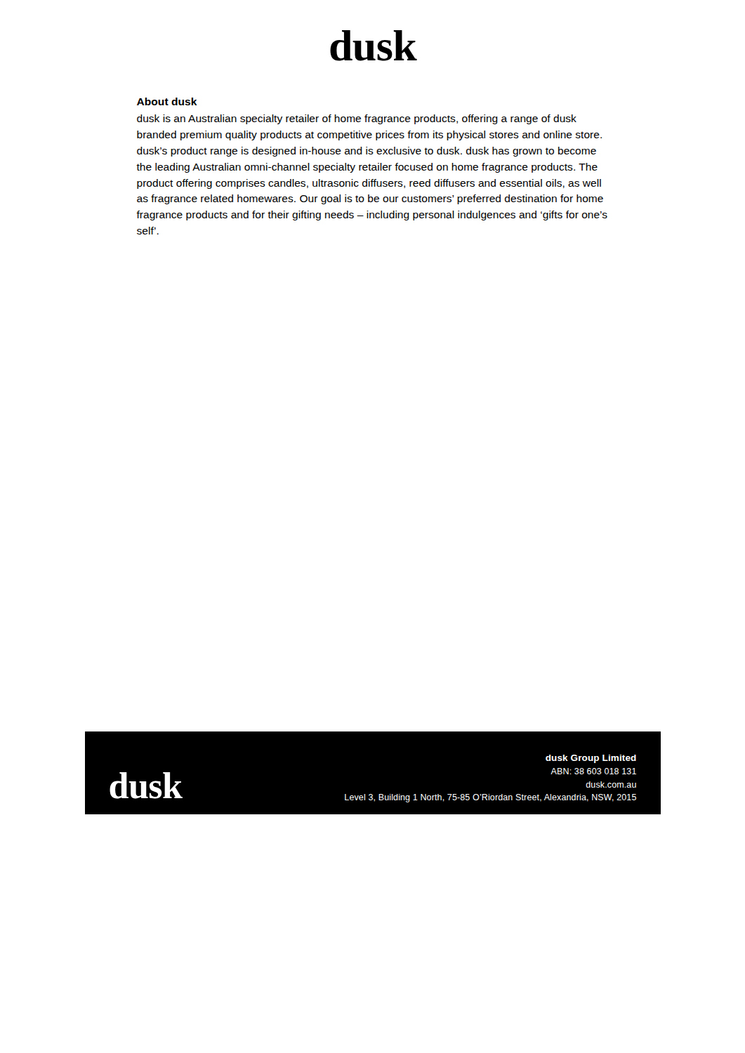dusk
About dusk
dusk is an Australian specialty retailer of home fragrance products, offering a range of dusk branded premium quality products at competitive prices from its physical stores and online store. dusk’s product range is designed in-house and is exclusive to dusk. dusk has grown to become the leading Australian omni-channel specialty retailer focused on home fragrance products. The product offering comprises candles, ultrasonic diffusers, reed diffusers and essential oils, as well as fragrance related homewares. Our goal is to be our customers’ preferred destination for home fragrance products and for their gifting needs – including personal indulgences and ‘gifts for one’s self’.
dusk
dusk Group Limited ABN: 38 603 018 131 dusk.com.au Level 3, Building 1 North, 75-85 O’Riordan Street, Alexandria, NSW, 2015